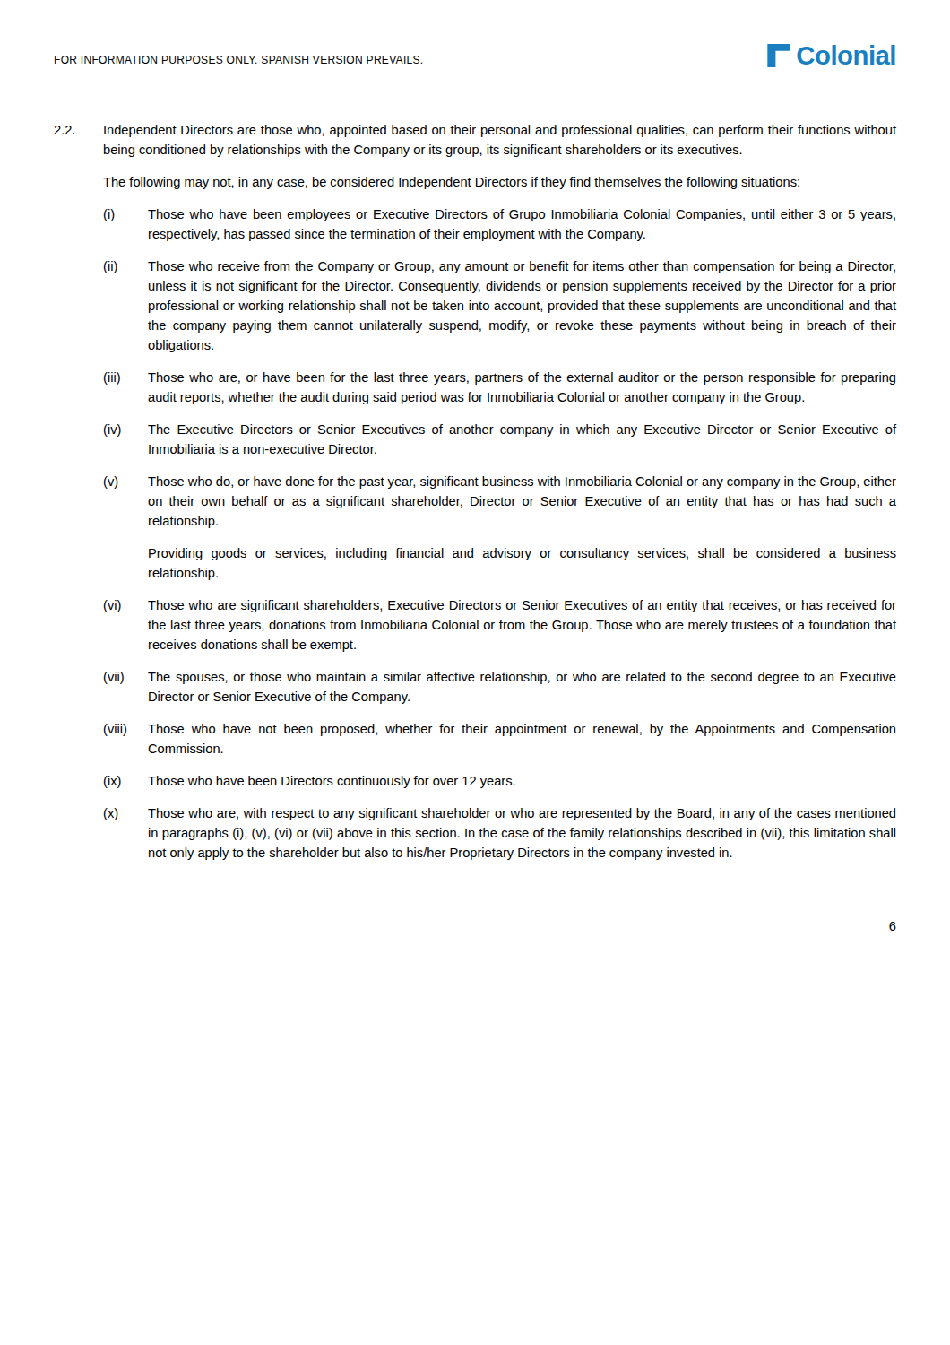FOR INFORMATION PURPOSES ONLY. SPANISH VERSION PREVAILS.
Colonial
2.2.
Independent Directors are those who, appointed based on their personal and professional qualities, can perform their functions without being conditioned by relationships with the Company or its group, its significant shareholders or its executives.
The following may not, in any case, be considered Independent Directors if they find themselves the following situations:
(i) Those who have been employees or Executive Directors of Grupo Inmobiliaria Colonial Companies, until either 3 or 5 years, respectively, has passed since the termination of their employment with the Company.
(ii) Those who receive from the Company or Group, any amount or benefit for items other than compensation for being a Director, unless it is not significant for the Director. Consequently, dividends or pension supplements received by the Director for a prior professional or working relationship shall not be taken into account, provided that these supplements are unconditional and that the company paying them cannot unilaterally suspend, modify, or revoke these payments without being in breach of their obligations.
(iii) Those who are, or have been for the last three years, partners of the external auditor or the person responsible for preparing audit reports, whether the audit during said period was for Inmobiliaria Colonial or another company in the Group.
(iv) The Executive Directors or Senior Executives of another company in which any Executive Director or Senior Executive of Inmobiliaria is a non-executive Director.
(v) Those who do, or have done for the past year, significant business with Inmobiliaria Colonial or any company in the Group, either on their own behalf or as a significant shareholder, Director or Senior Executive of an entity that has or has had such a relationship.
Providing goods or services, including financial and advisory or consultancy services, shall be considered a business relationship.
(vi) Those who are significant shareholders, Executive Directors or Senior Executives of an entity that receives, or has received for the last three years, donations from Inmobiliaria Colonial or from the Group. Those who are merely trustees of a foundation that receives donations shall be exempt.
(vii) The spouses, or those who maintain a similar affective relationship, or who are related to the second degree to an Executive Director or Senior Executive of the Company.
(viii) Those who have not been proposed, whether for their appointment or renewal, by the Appointments and Compensation Commission.
(ix) Those who have been Directors continuously for over 12 years.
(x) Those who are, with respect to any significant shareholder or who are represented by the Board, in any of the cases mentioned in paragraphs (i), (v), (vi) or (vii) above in this section. In the case of the family relationships described in (vii), this limitation shall not only apply to the shareholder but also to his/her Proprietary Directors in the company invested in.
6